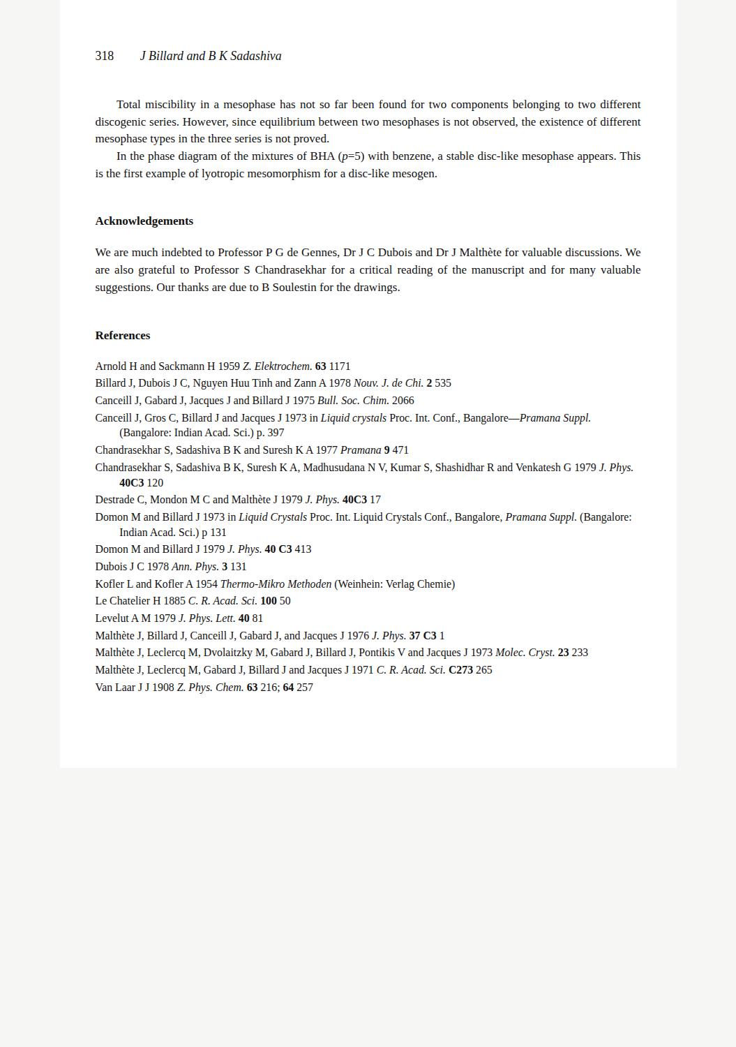318 J Billard and B K Sadashiva
Total miscibility in a mesophase has not so far been found for two components belonging to two different discogenic series. However, since equilibrium between two mesophases is not observed, the existence of different mesophase types in the three series is not proved.
In the phase diagram of the mixtures of BHA (p=5) with benzene, a stable disc-like mesophase appears. This is the first example of lyotropic mesomorphism for a disc-like mesogen.
Acknowledgements
We are much indebted to Professor P G de Gennes, Dr J C Dubois and Dr J Malthète for valuable discussions. We are also grateful to Professor S Chandrasekhar for a critical reading of the manuscript and for many valuable suggestions. Our thanks are due to B Soulestin for the drawings.
References
Arnold H and Sackmann H 1959 Z. Elektrochem. 63 1171
Billard J, Dubois J C, Nguyen Huu Tinh and Zann A 1978 Nouv. J. de Chi. 2 535
Canceill J, Gabard J, Jacques J and Billard J 1975 Bull. Soc. Chim. 2066
Canceill J, Gros C, Billard J and Jacques J 1973 in Liquid crystals Proc. Int. Conf., Bangalore—Pramana Suppl. (Bangalore: Indian Acad. Sci.) p. 397
Chandrasekhar S, Sadashiva B K and Suresh K A 1977 Pramana 9 471
Chandrasekhar S, Sadashiva B K, Suresh K A, Madhusudana N V, Kumar S, Shashidhar R and Venkatesh G 1979 J. Phys. 40C3 120
Destrade C, Mondon M C and Malthète J 1979 J. Phys. 40C3 17
Domon M and Billard J 1973 in Liquid Crystals Proc. Int. Liquid Crystals Conf., Bangalore, Pramana Suppl. (Bangalore: Indian Acad. Sci.) p 131
Domon M and Billard J 1979 J. Phys. 40 C3 413
Dubois J C 1978 Ann. Phys. 3 131
Kofler L and Kofler A 1954 Thermo-Mikro Methoden (Weinhein: Verlag Chemie)
Le Chatelier H 1885 C. R. Acad. Sci. 100 50
Levelut A M 1979 J. Phys. Lett. 40 81
Malthète J, Billard J, Canceill J, Gabard J, and Jacques J 1976 J. Phys. 37 C3 1
Malthète J, Leclercq M, Dvolaitzky M, Gabard J, Billard J, Pontikis V and Jacques J 1973 Molec. Cryst. 23 233
Malthète J, Leclercq M, Gabard J, Billard J and Jacques J 1971 C. R. Acad. Sci. C273 265
Van Laar J J 1908 Z. Phys. Chem. 63 216; 64 257